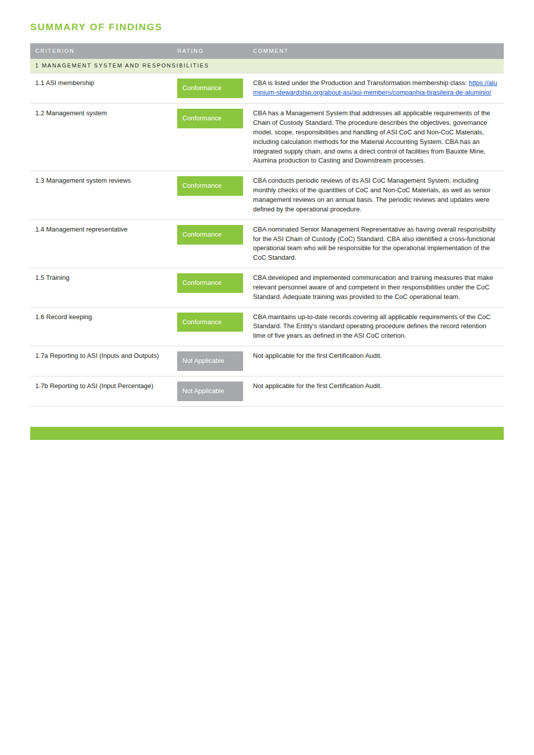SUMMARY OF FINDINGS
| CRITERION | RATING | COMMENT |
| --- | --- | --- |
| 1 MANAGEMENT SYSTEM AND RESPONSIBILITIES |
| 1.1 ASI membership | Conformance | CBA is listed under the Production and Transformation membership class: https://aluminium-stewardship.org/about-asi/asi-members/companhia-brasileira-de-aluminio/ |
| 1.2 Management system | Conformance | CBA has a Management System that addresses all applicable requirements of the Chain of Custody Standard. The procedure describes the objectives, governance model, scope, responsibilities and handling of ASI CoC and Non-CoC Materials, including calculation methods for the Material Accounting System. CBA has an integrated supply chain, and owns a direct control of facilities from Bauxite Mine, Alumina production to Casting and Downstream processes. |
| 1.3 Management system reviews | Conformance | CBA conducts periodic reviews of its ASI CoC Management System, including monthly checks of the quantities of CoC and Non-CoC Materials, as well as senior management reviews on an annual basis. The periodic reviews and updates were defined by the operational procedure. |
| 1.4 Management representative | Conformance | CBA nominated Senior Management Representative as having overall responsibility for the ASI Chain of Custody (CoC) Standard. CBA also identified a cross-functional operational team who will be responsible for the operational implementation of the CoC Standard. |
| 1.5 Training | Conformance | CBA developed and implemented communication and training measures that make relevant personnel aware of and competent in their responsibilities under the CoC Standard. Adequate training was provided to the CoC operational team. |
| 1.6 Record keeping | Conformance | CBA maintains up-to-date records covering all applicable requirements of the CoC Standard. The Entity's standard operating procedure defines the record retention time of five years as defined in the ASI CoC criterion. |
| 1.7a Reporting to ASI (Inputs and Outputs) | Not Applicable | Not applicable for the first Certification Audit. |
| 1.7b Reporting to ASI (Input Percentage) | Not Applicable | Not applicable for the first Certification Audit. |